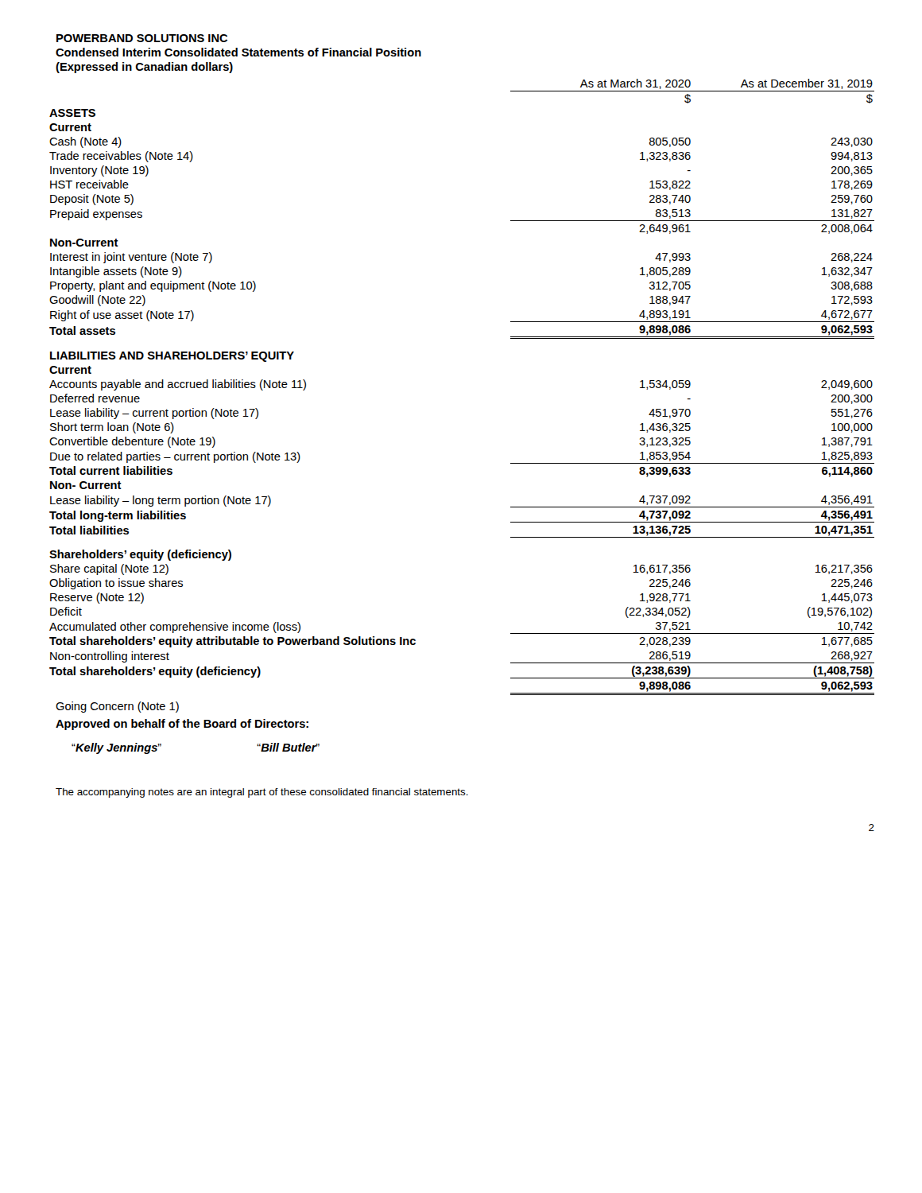POWERBAND SOLUTIONS INC
Condensed Interim Consolidated Statements of Financial Position
(Expressed in Canadian dollars)
| | As at March 31, 2020 | As at December 31, 2019 |
| | $ | $ |
| ASSETS | | |
| Current | | |
| Cash (Note 4) | 805,050 | 243,030 |
| Trade receivables (Note 14) | 1,323,836 | 994,813 |
| Inventory (Note 19) | - | 200,365 |
| HST receivable | 153,822 | 178,269 |
| Deposit (Note 5) | 283,740 | 259,760 |
| Prepaid expenses | 83,513 | 131,827 |
| | 2,649,961 | 2,008,064 |
| Non-Current | | |
| Interest in joint venture (Note 7) | 47,993 | 268,224 |
| Intangible assets (Note 9) | 1,805,289 | 1,632,347 |
| Property, plant and equipment (Note 10) | 312,705 | 308,688 |
| Goodwill (Note 22) | 188,947 | 172,593 |
| Right of use asset (Note 17) | 4,893,191 | 4,672,677 |
| Total assets | 9,898,086 | 9,062,593 |
| LIABILITIES AND SHAREHOLDERS’ EQUITY | | |
| Current | | |
| Accounts payable and accrued liabilities (Note 11) | 1,534,059 | 2,049,600 |
| Deferred revenue | - | 200,300 |
| Lease liability – current portion (Note 17) | 451,970 | 551,276 |
| Short term loan (Note 6) | 1,436,325 | 100,000 |
| Convertible debenture (Note 19) | 3,123,325 | 1,387,791 |
| Due to related parties – current portion (Note 13) | 1,853,954 | 1,825,893 |
| Total current liabilities | 8,399,633 | 6,114,860 |
| Non- Current | | |
| Lease liability – long term portion (Note 17) | 4,737,092 | 4,356,491 |
| Total long-term liabilities | 4,737,092 | 4,356,491 |
| Total liabilities | 13,136,725 | 10,471,351 |
| Shareholders’ equity (deficiency) | | |
| Share capital (Note 12) | 16,617,356 | 16,217,356 |
| Obligation to issue shares | 225,246 | 225,246 |
| Reserve (Note 12) | 1,928,771 | 1,445,073 |
| Deficit | (22,334,052) | (19,576,102) |
| Accumulated other comprehensive income (loss) | 37,521 | 10,742 |
| Total shareholders’ equity attributable to Powerband Solutions Inc | 2,028,239 | 1,677,685 |
| Non-controlling interest | 286,519 | 268,927 |
| Total shareholders’ equity (deficiency) | (3,238,639) | (1,408,758) |
| | 9,898,086 | 9,062,593 |
Going Concern (Note 1)
Approved on behalf of the Board of Directors:
“Kelly Jennings” “Bill Butler”
The accompanying notes are an integral part of these consolidated financial statements.
2